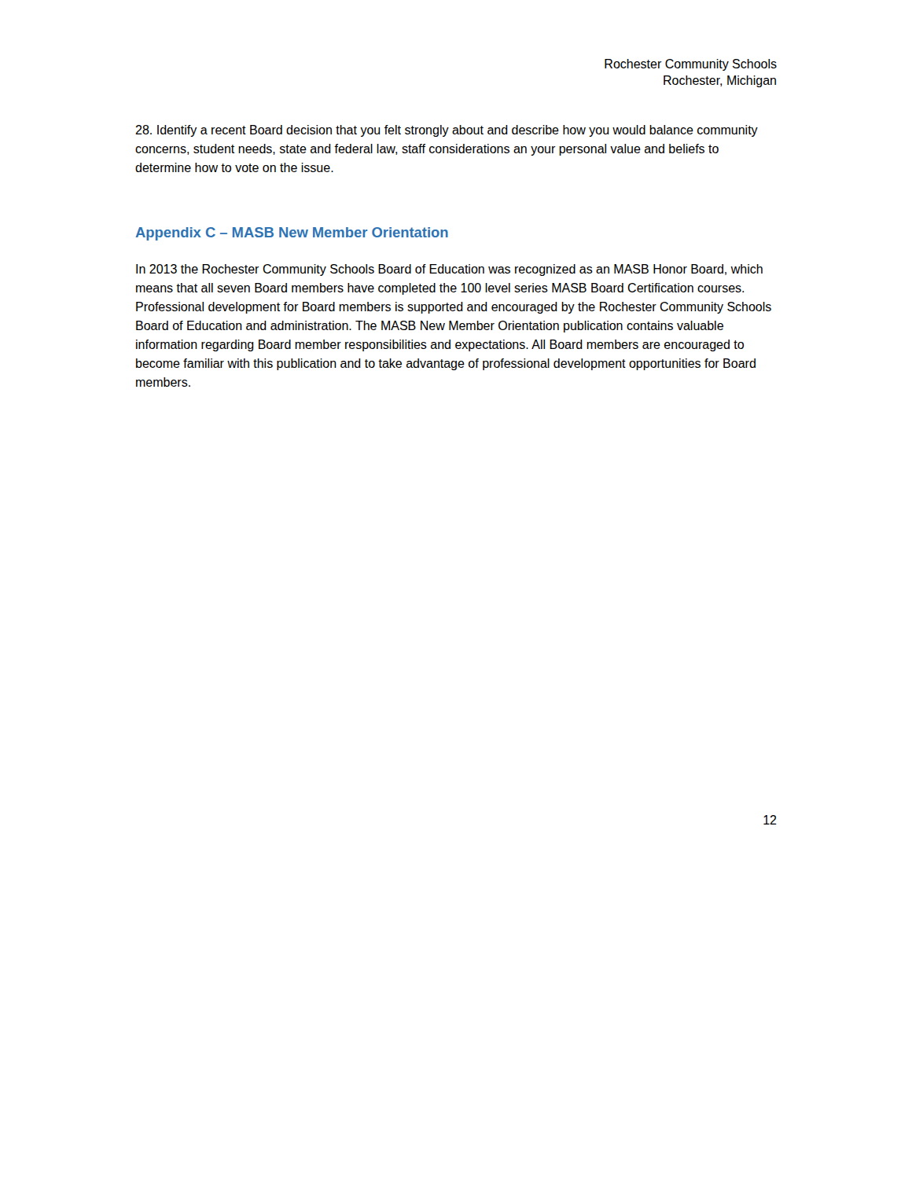Rochester Community Schools Rochester, Michigan
28. Identify a recent Board decision that you felt strongly about and describe how you would balance community concerns, student needs, state and federal law, staff considerations an your personal value and beliefs to determine how to vote on the issue.
Appendix C – MASB New Member Orientation
In 2013 the Rochester Community Schools Board of Education was recognized as an MASB Honor Board, which means that all seven Board members have completed the 100 level series MASB Board Certification courses. Professional development for Board members is supported and encouraged by the Rochester Community Schools Board of Education and administration. The MASB New Member Orientation publication contains valuable information regarding Board member responsibilities and expectations. All Board members are encouraged to become familiar with this publication and to take advantage of professional development opportunities for Board members.
12